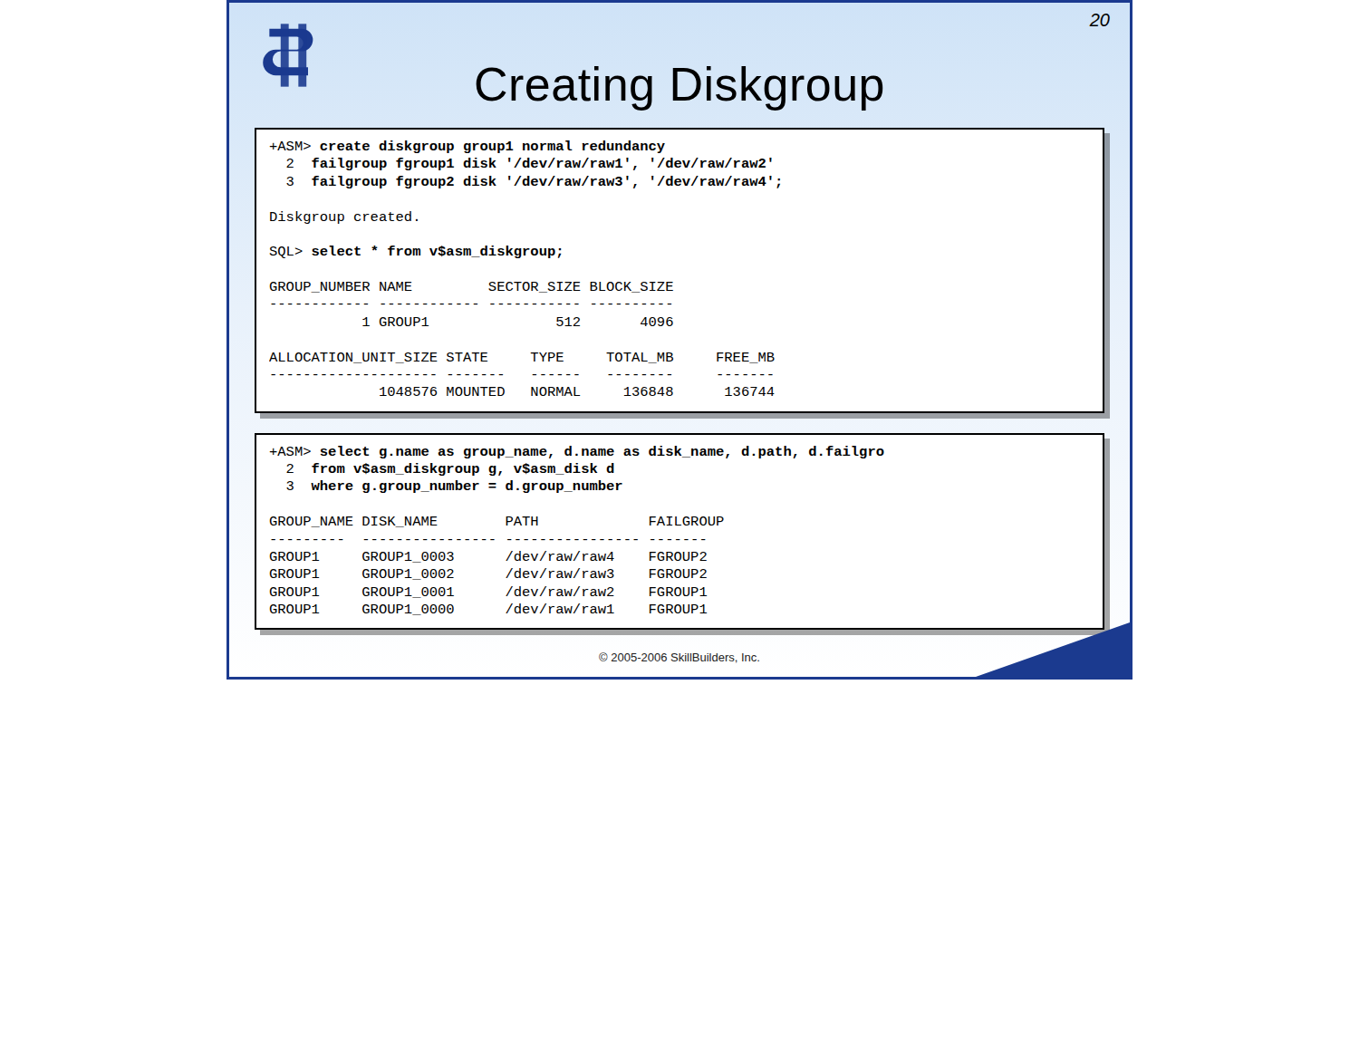20
Creating Diskgroup
+ASM> create diskgroup group1 normal redundancy
  2  failgroup fgroup1 disk '/dev/raw/raw1', '/dev/raw/raw2'
  3  failgroup fgroup2 disk '/dev/raw/raw3', '/dev/raw/raw4';

Diskgroup created.

SQL> select * from v$asm_diskgroup;

GROUP_NUMBER NAME         SECTOR_SIZE BLOCK_SIZE
------------ ------------ ----------- ----------
           1 GROUP1               512       4096

ALLOCATION_UNIT_SIZE STATE     TYPE     TOTAL_MB     FREE_MB
-------------------- -------   ------   --------     -------
             1048576 MOUNTED   NORMAL     136848      136744
+ASM> select g.name as group_name, d.name as disk_name, d.path, d.failgro
  2  from v$asm_diskgroup g, v$asm_disk d
  3  where g.group_number = d.group_number

GROUP_NAME DISK_NAME        PATH             FAILGROUP
---------  ---------------- ---------------- -------
GROUP1     GROUP1_0003      /dev/raw/raw4    FGROUP2
GROUP1     GROUP1_0002      /dev/raw/raw3    FGROUP2
GROUP1     GROUP1_0001      /dev/raw/raw2    FGROUP1
GROUP1     GROUP1_0000      /dev/raw/raw1    FGROUP1
© 2005-2006 SkillBuilders, Inc.